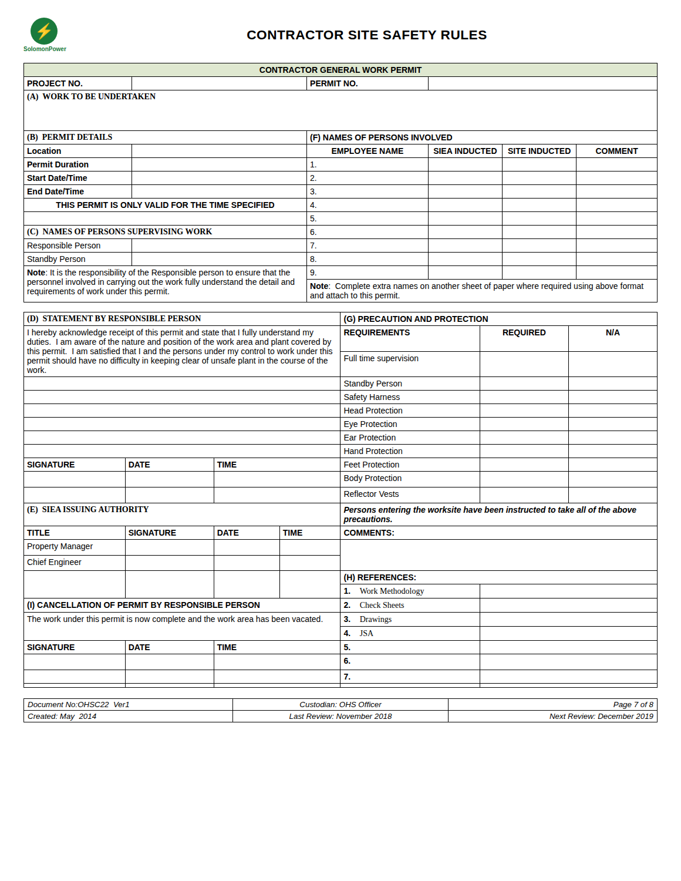SolomonPower
CONTRACTOR SITE SAFETY RULES
| CONTRACTOR GENERAL WORK PERMIT |
| PROJECT NO. | | PERMIT NO. | |
| (A) WORK TO BE UNDERTAKEN |
| (B) PERMIT DETAILS | (F) NAMES OF PERSONS INVOLVED |
| Location | | EMPLOYEE NAME | SIEA INDUCTED | SITE INDUCTED | COMMENT |
| Permit Duration | | 1. | | | |
| Start Date/Time | | 2. | | | |
| End Date/Time | | 3. | | | |
| THIS PERMIT IS ONLY VALID FOR THE TIME SPECIFIED | 4. | | | |
| | 5. | | | |
| (C) NAMES OF PERSONS SUPERVISING WORK | 6. | | | |
| Responsible Person | | 7. | | | |
| Standby Person | | 8. | | | |
| Note : It is the responsibility of the Responsible person to ensure that the personnel involved in carrying out the work fully understand the detail and requirements of work under this permit. | 9. | | | |
| Note : Complete extra names on another sheet of paper where required using above format and attach to this permit. |
| (D) STATEMENT BY RESPONSIBLE PERSON | (G) PRECAUTION AND PROTECTION |
| I hereby acknowledge receipt of this permit and state that I fully understand my duties. I am aware of the nature and position of the work area and plant covered by this permit. I am satisfied that I and the persons under my control to work under this permit should have no difficulty in keeping clear of unsafe plant in the course of the work. | REQUIREMENTS | REQUIRED | N/A |
| Full time supervision | | |
| | Standby Person | | |
| | Safety Harness | | |
| | Head Protection | | |
| | Eye Protection | | |
| | Ear Protection | | |
| | Hand Protection | | |
| SIGNATURE | DATE | TIME | Feet Protection | | |
| | | | Body Protection | | |
| | | | Reflector Vests | | |
| (E) SIEA ISSUING AUTHORITY | Persons entering the worksite have been instructed to take all of the above precautions. |
| TITLE | SIGNATURE | DATE | TIME | COMMENTS: |
| Property Manager | | | | |
| Chief Engineer | | | |
| | | | | (H) REFERENCES: |
| 1. Work Methodology | |
| (I) CANCELLATION OF PERMIT BY RESPONSIBLE PERSON | 2. Check Sheets | |
| The work under this permit is now complete and the work area has been vacated. | 3. Drawings | |
| 4. JSA | |
| SIGNATURE | DATE | TIME | 5. | |
| | | | 6. | |
| | | | 7. | |
| Document No:OHSC22 Ver1 | Custodian: OHS Officer | Page 7 of 8 |
| Created: May 2014 | Last Review: November 2018 | Next Review: December 2019 |